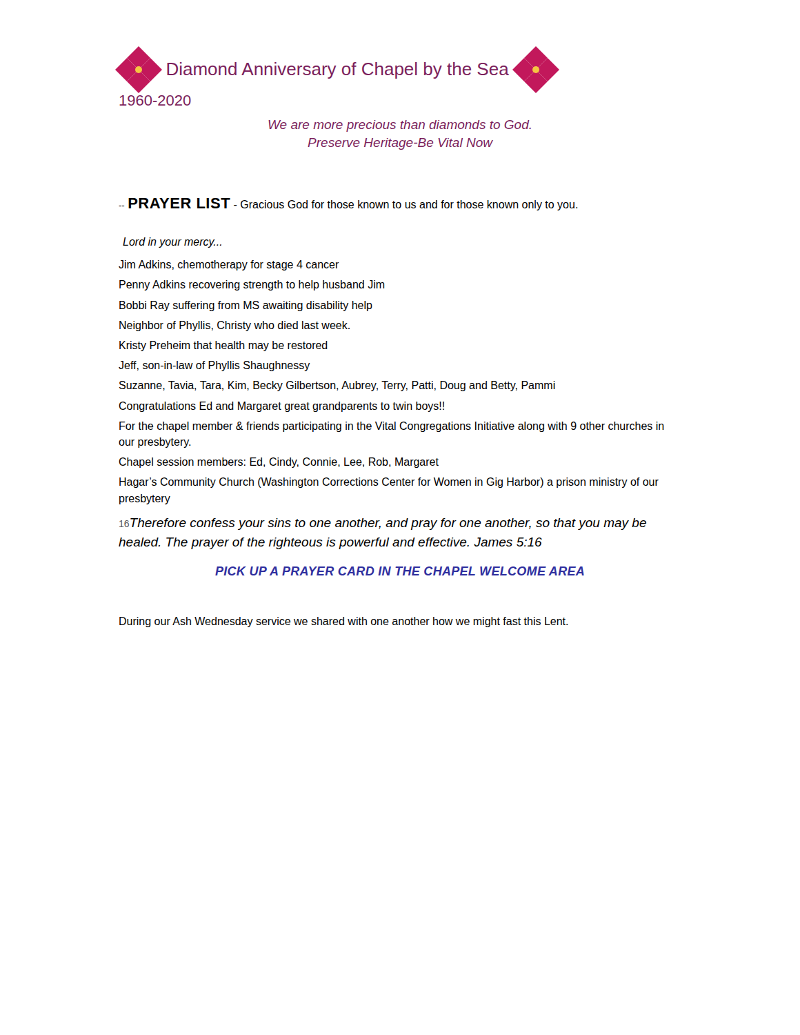Diamond Anniversary of Chapel by the Sea
1960-2020
We are more precious than diamonds to God.
Preserve Heritage-Be Vital Now
-- PRAYER LIST - Gracious God for those known to us and for those known only to you.
Lord in your mercy...
Jim Adkins, chemotherapy for stage 4 cancer
Penny Adkins recovering strength to help husband Jim
Bobbi Ray suffering from MS awaiting disability help
Neighbor of Phyllis, Christy who died last week.
Kristy Preheim that health may be restored
Jeff, son-in-law of Phyllis Shaughnessy
Suzanne, Tavia, Tara, Kim, Becky Gilbertson, Aubrey, Terry, Patti, Doug and Betty, Pammi
Congratulations Ed and Margaret great grandparents to twin boys!!
For the chapel member & friends participating in the Vital Congregations Initiative along with 9 other churches in our presbytery.
Chapel session members: Ed, Cindy, Connie, Lee, Rob, Margaret
Hagar’s Community Church (Washington Corrections Center for Women in Gig Harbor) a prison ministry of our presbytery
16 Therefore confess your sins to one another, and pray for one another, so that you may be healed. The prayer of the righteous is powerful and effective. James 5:16
PICK UP A PRAYER CARD IN THE CHAPEL WELCOME AREA
During our Ash Wednesday service we shared with one another how we might fast this Lent.